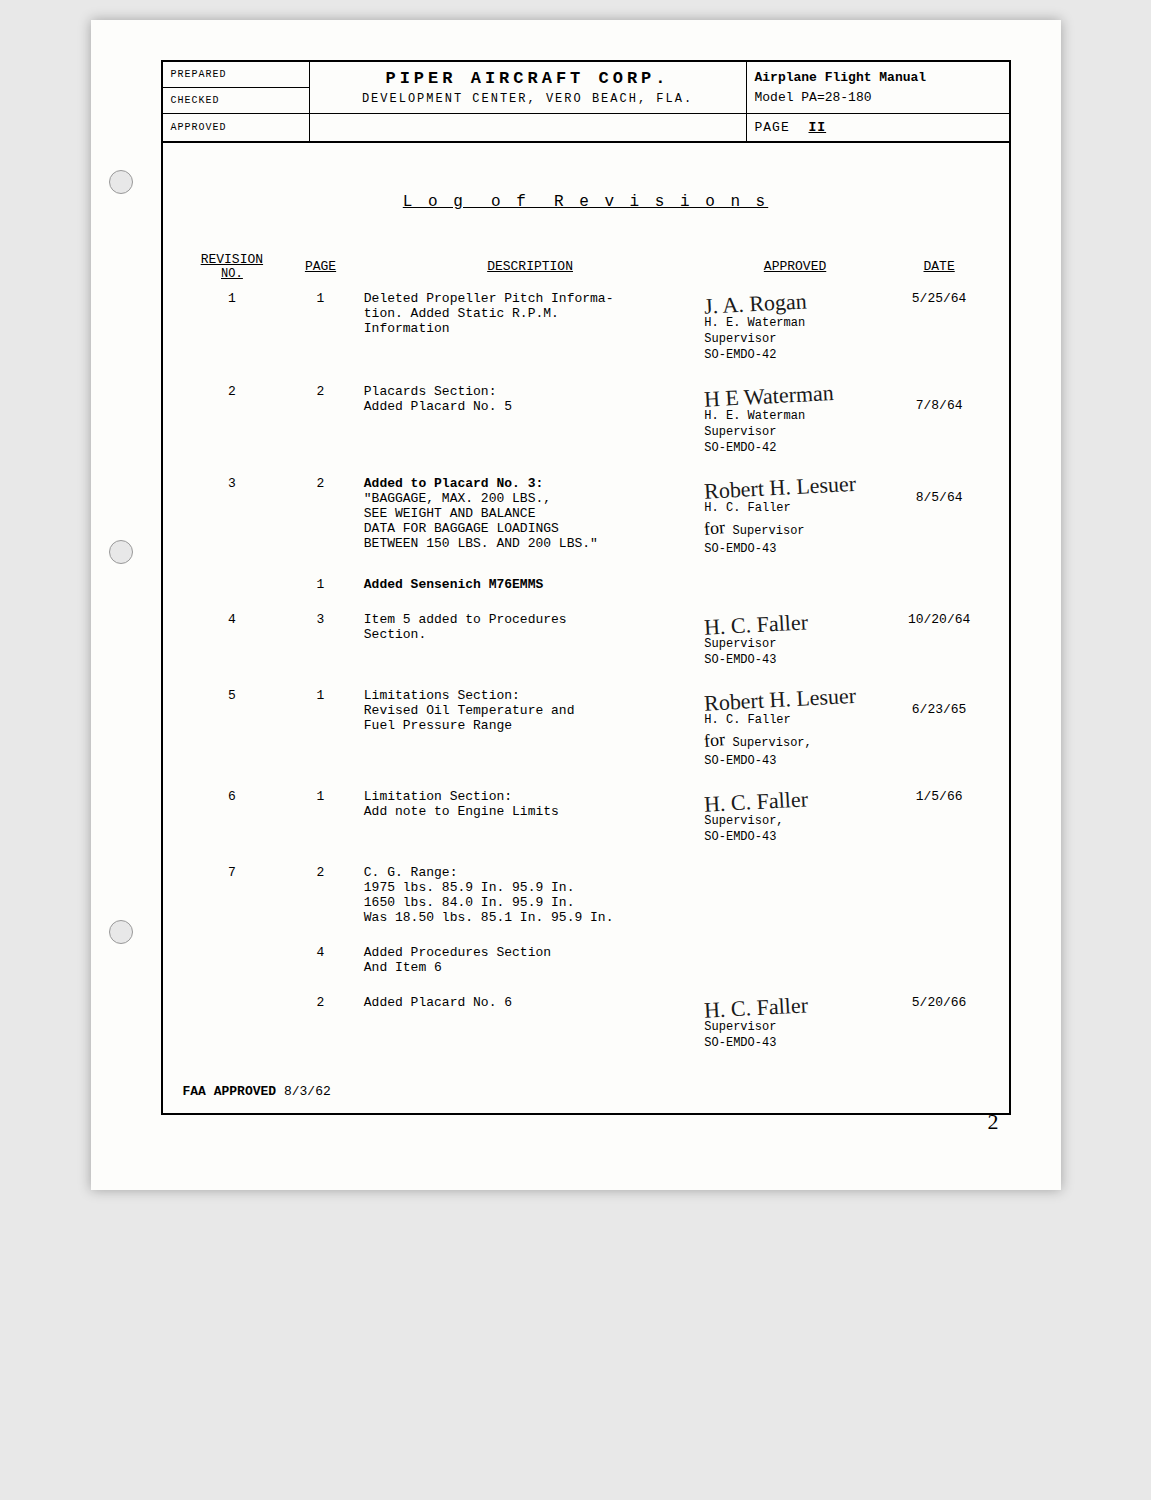| PREPARED | PIPER AIRCRAFT CORP. DEVELOPMENT CENTER, VERO BEACH, FLA. | Airplane Flight Manual Model PA=28-180 |
| CHECKED |
| APPROVED | | PAGE II |
L o g o f R e v i s i o n s
| REVISION NO. | PAGE | DESCRIPTION | APPROVED | DATE |
| --- | --- | --- | --- | --- |
| 1 | 1 | Deleted Propeller Pitch Informa- tion. Added Static R.P.M. Information | J. A. Rogan H. E. Waterman Supervisor SO-EMDO-42 | 5/25/64 |
| 2 | 2 | Placards Section: Added Placard No. 5 | H E Waterman H. E. Waterman Supervisor SO-EMDO-42 | 7/8/64 |
| 3 | 2 | Added to Placard No. 3: "BAGGAGE, MAX. 200 LBS., SEE WEIGHT AND BALANCE DATA FOR BAGGAGE LOADINGS BETWEEN 150 LBS. AND 200 LBS." | Robert H. Lesuer H. C. Faller for Supervisor SO-EMDO-43 | 8/5/64 |
| | 1 | Added Sensenich M76EMMS | | |
| 4 | 3 | Item 5 added to Procedures Section. | H. C. Faller Supervisor SO-EMDO-43 | 10/20/64 |
| 5 | 1 | Limitations Section: Revised Oil Temperature and Fuel Pressure Range | Robert H. Lesuer H. C. Faller for Supervisor, SO-EMDO-43 | 6/23/65 |
| 6 | 1 | Limitation Section: Add note to Engine Limits | H. C. Faller Supervisor, SO-EMDO-43 | 1/5/66 |
| 7 | 2 | C. G. Range: 1975 lbs. 85.9 In. 95.9 In. 1650 lbs. 84.0 In. 95.9 In. Was 18.50 lbs. 85.1 In. 95.9 In. | | |
| | 4 | Added Procedures Section And Item 6 | | |
| | 2 | Added Placard No. 6 | H. C. Faller Supervisor SO-EMDO-43 | 5/20/66 |
FAA APPROVED 8/3/62
2